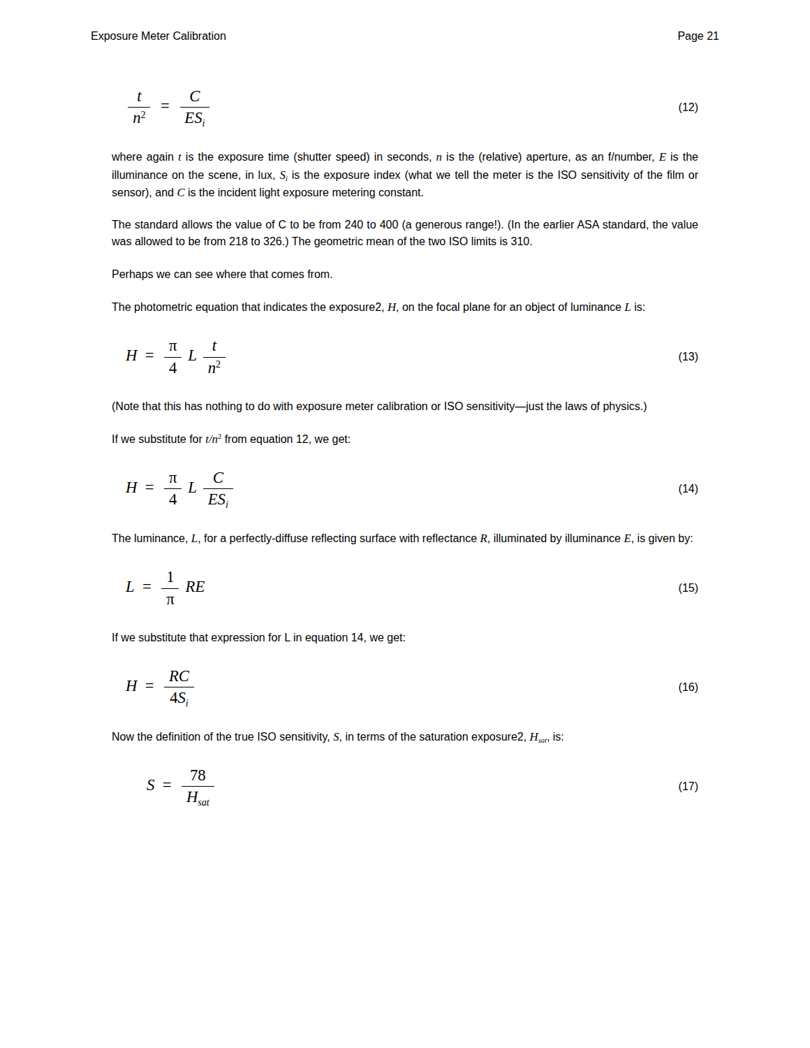Exposure Meter Calibration
Page 21
tn2 = CESi
(12)
where again t is the exposure time (shutter speed) in seconds, n is the (relative) aperture, as an f/number, E is the illuminance on the scene, in lux, Si is the exposure index (what we tell the meter is the ISO sensitivity of the film or sensor), and C is the incident light exposure metering constant.
The standard allows the value of C to be from 240 to 400 (a generous range!). (In the earlier ASA standard, the value was allowed to be from 218 to 326.) The geometric mean of the two ISO limits is 310.
Perhaps we can see where that comes from.
The photometric equation that indicates the exposure2, H, on the focal plane for an object of luminance L is:
H = π 4 L tn2
(13)
(Note that this has nothing to do with exposure meter calibration or ISO sensitivity—just the laws of physics.)
If we substitute for t/n2 from equation 12, we get:
H = π 4 L CESi
(14)
The luminance, L, for a perfectly-diffuse reflecting surface with reflectance R, illuminated by illuminance E, is given by:
L = 1 π RE
(15)
If we substitute that expression for L in equation 14, we get:
H = RC 4Si
(16)
Now the definition of the true ISO sensitivity, S, in terms of the saturation exposure2, Hsat, is:
S = 78 Hsat
(17)